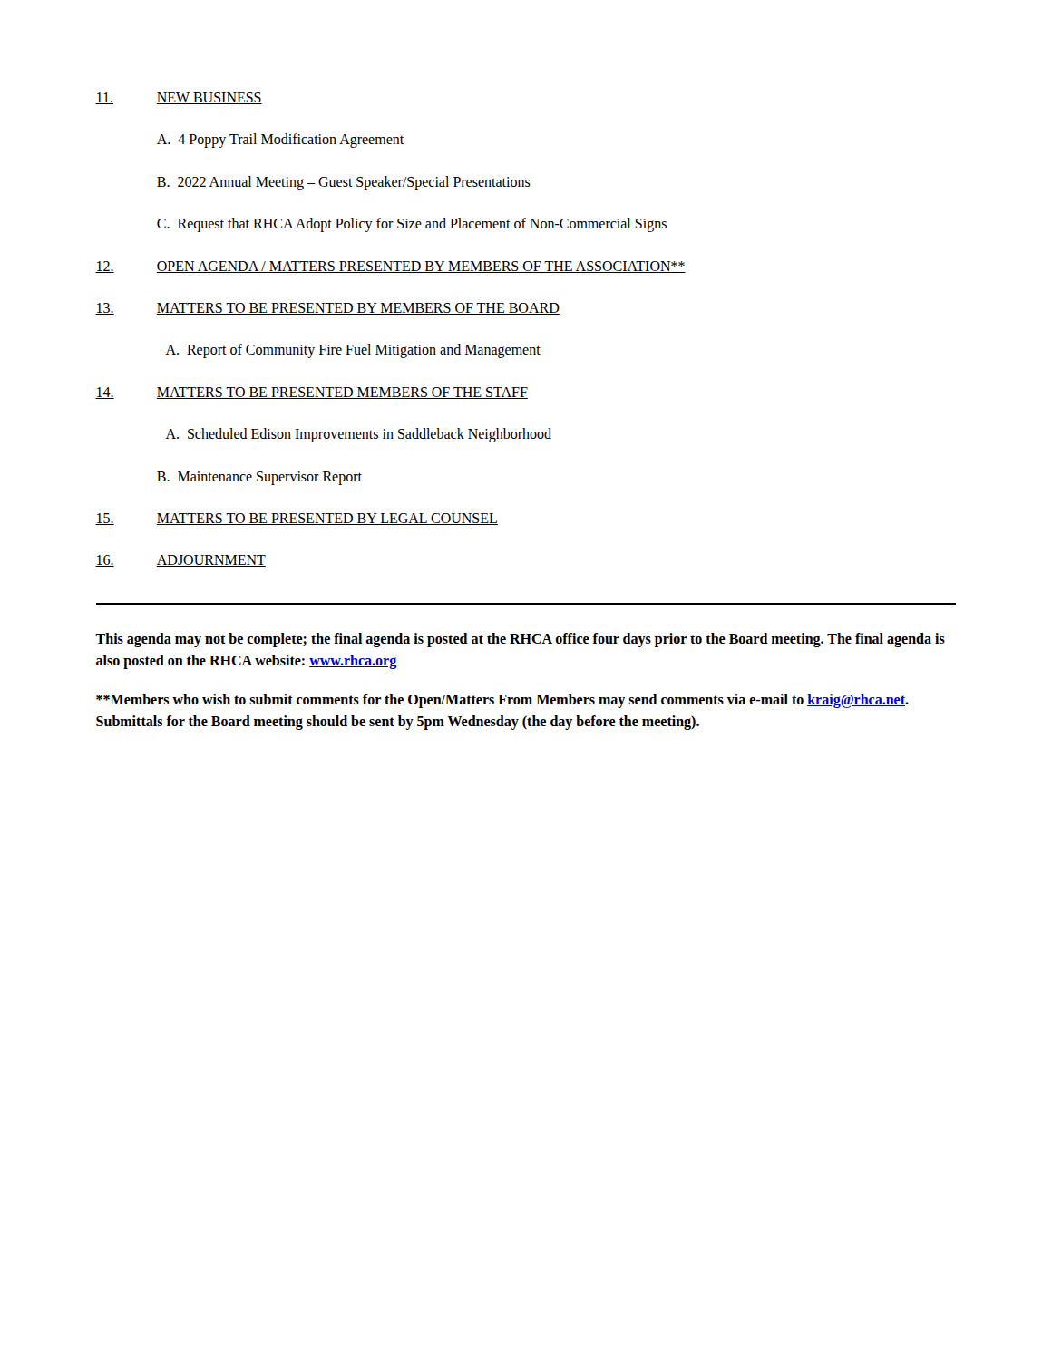11. NEW BUSINESS
A. 4 Poppy Trail Modification Agreement
B. 2022 Annual Meeting – Guest Speaker/Special Presentations
C. Request that RHCA Adopt Policy for Size and Placement of Non-Commercial Signs
12. OPEN AGENDA / MATTERS PRESENTED BY MEMBERS OF THE ASSOCIATION**
13. MATTERS TO BE PRESENTED BY MEMBERS OF THE BOARD
A. Report of Community Fire Fuel Mitigation and Management
14. MATTERS TO BE PRESENTED MEMBERS OF THE STAFF
A. Scheduled Edison Improvements in Saddleback Neighborhood
B. Maintenance Supervisor Report
15. MATTERS TO BE PRESENTED BY LEGAL COUNSEL
16. ADJOURNMENT
This agenda may not be complete; the final agenda is posted at the RHCA office four days prior to the Board meeting. The final agenda is also posted on the RHCA website: www.rhca.org
**Members who wish to submit comments for the Open/Matters From Members may send comments via e-mail to kraig@rhca.net. Submittals for the Board meeting should be sent by 5pm Wednesday (the day before the meeting).